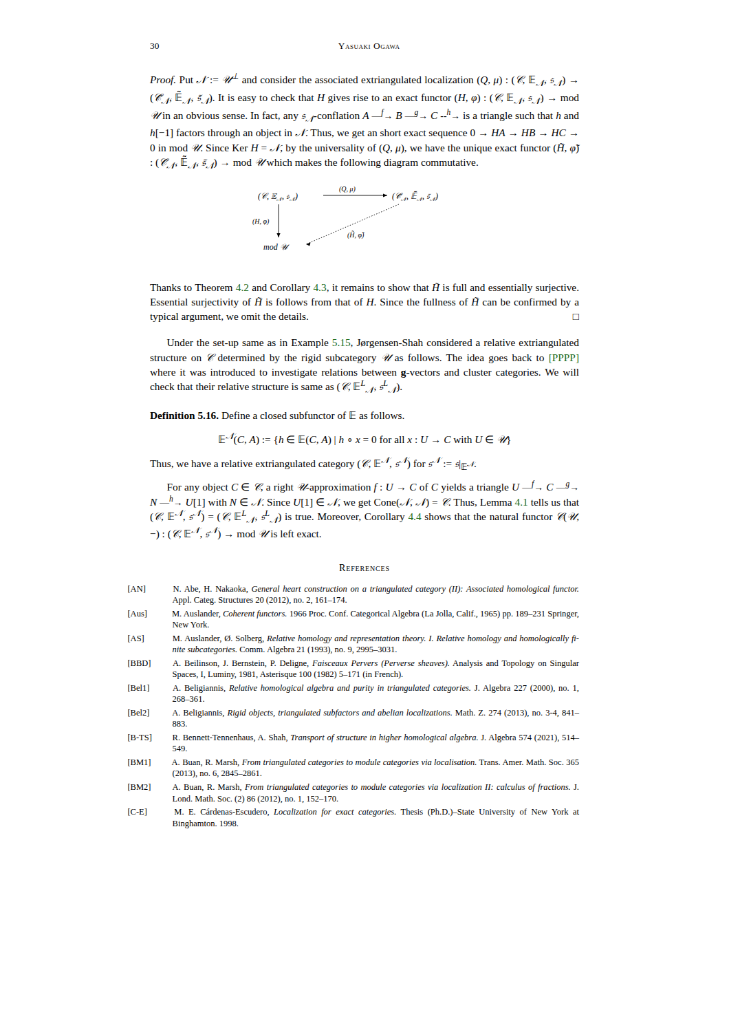30 Yasuaki Ogawa
Proof. Put 𝒩 := 𝒰⊥ and consider the associated extriangulated localization (Q, μ) : (𝒞, 𝔼𝒩, 𝔰𝒩) → (𝒞̃𝒩, 𝔼̃𝒩, 𝔰̃𝒩). It is easy to check that H gives rise to an exact functor (H, φ) : (𝒞, 𝔼𝒩, 𝔰𝒩) → mod 𝒰 in an obvious sense. In fact, any 𝔰𝒩-conflation A —f→ B —g→ C --h→ is a triangle such that h and h[−1] factors through an object in 𝒩. Thus, we get an short exact sequence 0 → HA → HB → HC → 0 in mod 𝒰. Since Ker H = 𝒩, by the universality of (Q, μ), we have the unique exact functor (H̃, φ̃) : (𝒞̃𝒩, 𝔼̃𝒩, 𝔰̃𝒩) → mod 𝒰 which makes the following diagram commutative.
(𝒞, 𝔼𝒩, 𝔰𝒩) (𝒞̃𝒩, 𝔼̃𝒩, 𝔰̃𝒩) (Q, μ) (H, φ) mod 𝒰 (H̃, φ̃)
Thanks to Theorem 4.2 and Corollary 4.3, it remains to show that H̃ is full and essentially surjective. Essential surjectivity of H̃ is follows from that of H. Since the fullness of H̃ can be confirmed by a typical argument, we omit the details. □
Under the set-up same as in Example 5.15, Jørgensen-Shah considered a relative extriangulated structure on 𝒞 determined by the rigid subcategory 𝒰 as follows. The idea goes back to [PPPP] where it was introduced to investigate relations between g-vectors and cluster categories. We will check that their relative structure is same as (𝒞, 𝔼L𝒩, 𝔰L𝒩).
Definition 5.16. Define a closed subfunctor of 𝔼 as follows.
𝔼𝒩(C, A) := {h ∈ 𝔼(C, A) | h ∘ x = 0 for all x : U → C with U ∈ 𝒰}
Thus, we have a relative extriangulated category (𝒞, 𝔼𝒩, 𝔰𝒩) for 𝔰𝒩 := 𝔰|𝔼𝒩.
For any object C ∈ 𝒞, a right 𝒰-approximation f : U → C of C yields a triangle U —f→ C —g→ N —h→ U[1] with N ∈ 𝒩. Since U[1] ∈ 𝒩, we get Cone(𝒩, 𝒩) = 𝒞. Thus, Lemma 4.1 tells us that (𝒞, 𝔼𝒩, 𝔰𝒩) = (𝒞, 𝔼L𝒩, 𝔰L𝒩) is true. Moreover, Corollary 4.4 shows that the natural functor 𝒞(𝒰, −) : (𝒞, 𝔼𝒩, 𝔰𝒩) → mod 𝒰 is left exact.
References
[AN] N. Abe, H. Nakaoka, General heart construction on a triangulated category (II): Associated homological functor. Appl. Categ. Structures 20 (2012), no. 2, 161–174.
[Aus] M. Auslander, Coherent functors. 1966 Proc. Conf. Categorical Algebra (La Jolla, Calif., 1965) pp. 189–231 Springer, New York.
[AS] M. Auslander, Ø. Solberg, Relative homology and representation theory. I. Relative homology and homologically finite subcategories. Comm. Algebra 21 (1993), no. 9, 2995–3031.
[BBD] A. Beilinson, J. Bernstein, P. Deligne, Faisceaux Pervers (Perverse sheaves). Analysis and Topology on Singular Spaces, I, Luminy, 1981, Asterisque 100 (1982) 5–171 (in French).
[Bel1] A. Beligiannis, Relative homological algebra and purity in triangulated categories. J. Algebra 227 (2000), no. 1, 268–361.
[Bel2] A. Beligiannis, Rigid objects, triangulated subfactors and abelian localizations. Math. Z. 274 (2013), no. 3-4, 841–883.
[B-TS] R. Bennett-Tennenhaus, A. Shah, Transport of structure in higher homological algebra. J. Algebra 574 (2021), 514–549.
[BM1] A. Buan, R. Marsh, From triangulated categories to module categories via localisation. Trans. Amer. Math. Soc. 365 (2013), no. 6, 2845–2861.
[BM2] A. Buan, R. Marsh, From triangulated categories to module categories via localization II: calculus of fractions. J. Lond. Math. Soc. (2) 86 (2012), no. 1, 152–170.
[C-E] M. E. Cárdenas-Escudero, Localization for exact categories. Thesis (Ph.D.)–State University of New York at Binghamton. 1998.